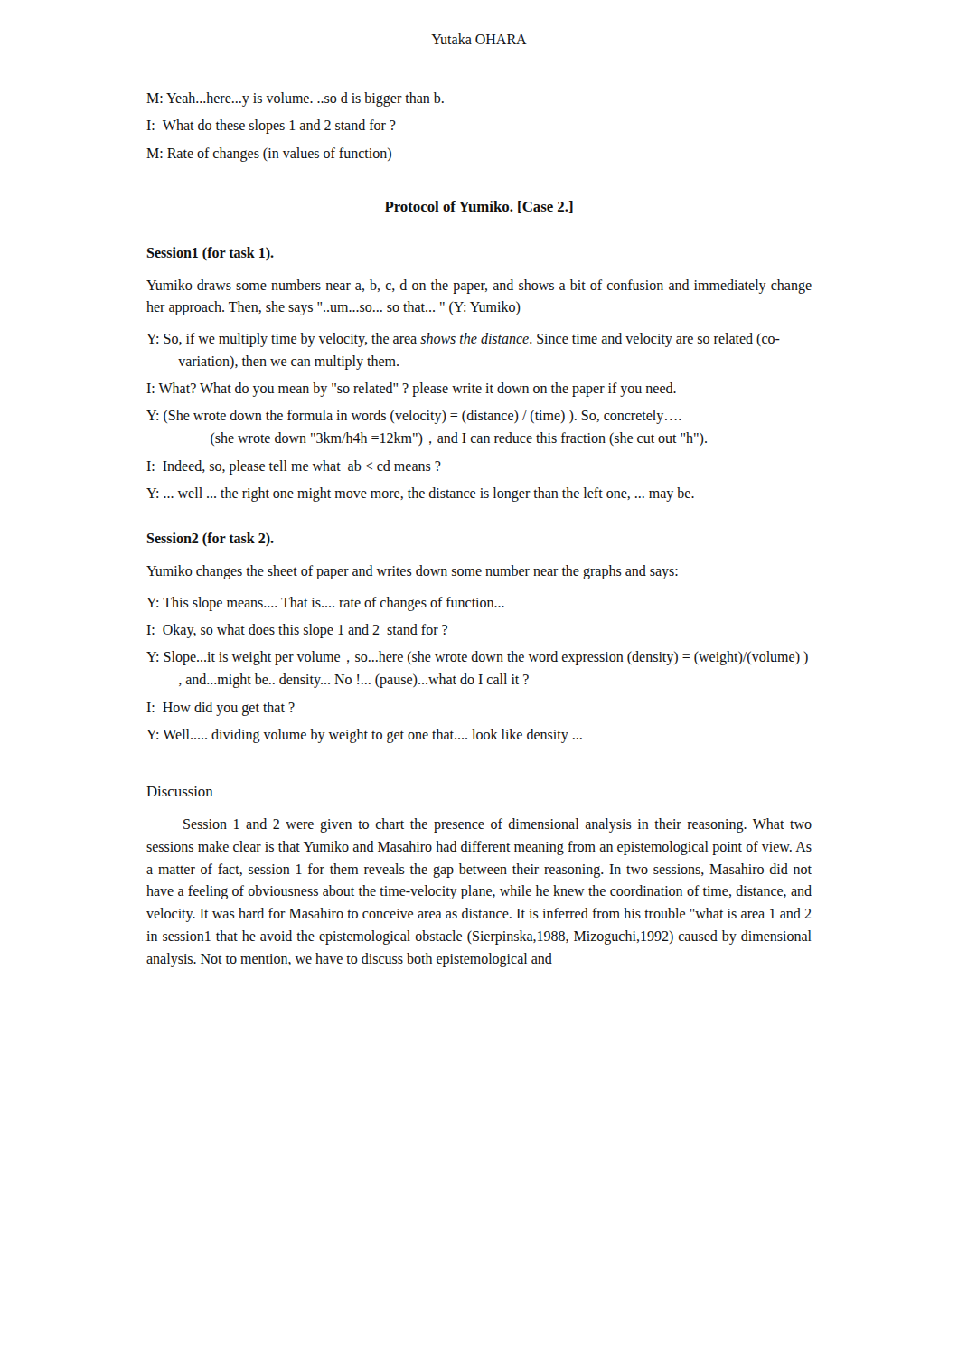Yutaka OHARA
M: Yeah...here...y is volume. ..so d is bigger than b.
I: What do these slopes 1 and 2 stand for ?
M: Rate of changes (in values of function)
Protocol of Yumiko. [Case 2.]
Session1 (for task 1).
Yumiko draws some numbers near a, b, c, d on the paper, and shows a bit of confusion and immediately change her approach. Then, she says "..um...so... so that... " (Y: Yumiko)
Y: So, if we multiply time by velocity, the area shows the distance. Since time and velocity are so related (co-variation), then we can multiply them.
I: What? What do you mean by "so related" ? please write it down on the paper if you need.
Y: (She wrote down the formula in words (velocity) = (distance) / (time) ). So, concretely…. (she wrote down "3km/h4h =12km")，and I can reduce this fraction (she cut out "h").
I: Indeed, so, please tell me what ab < cd means ?
Y: ... well ... the right one might move more, the distance is longer than the left one, ... may be.
Session2 (for task 2).
Yumiko changes the sheet of paper and writes down some number near the graphs and says:
Y: This slope means.... That is.... rate of changes of function...
I: Okay, so what does this slope 1 and 2 stand for ?
Y: Slope...it is weight per volume，so...here (she wrote down the word expression (density) = (weight)/(volume) ) , and...might be.. density... No !... (pause)...what do I call it ?
I: How did you get that ?
Y: Well..... dividing volume by weight to get one that.... look like density ...
Discussion
Session 1 and 2 were given to chart the presence of dimensional analysis in their reasoning. What two sessions make clear is that Yumiko and Masahiro had different meaning from an epistemological point of view. As a matter of fact, session 1 for them reveals the gap between their reasoning. In two sessions, Masahiro did not have a feeling of obviousness about the time-velocity plane, while he knew the coordination of time, distance, and velocity. It was hard for Masahiro to conceive area as distance. It is inferred from his trouble "what is area 1 and 2 in session1 that he avoid the epistemological obstacle (Sierpinska,1988, Mizoguchi,1992) caused by dimensional analysis. Not to mention, we have to discuss both epistemological and